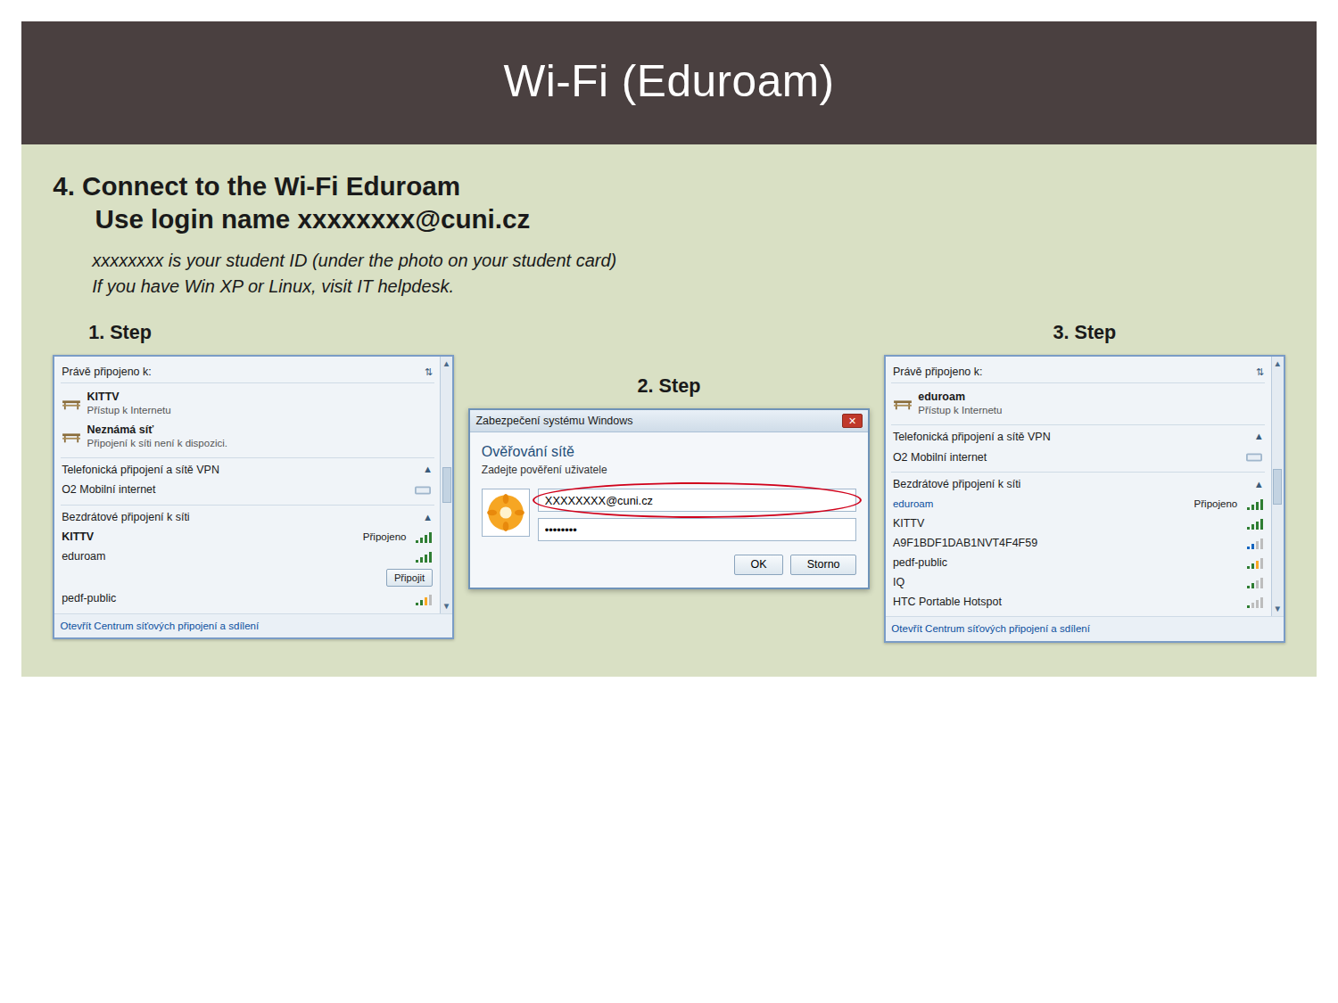Wi-Fi (Eduroam)
4. Connect to the Wi-Fi Eduroam Use login name xxxxxxxx@cuni.cz
xxxxxxxx is your student ID (under the photo on your student card)
If you have Win XP or Linux, visit IT helpdesk.
1. Step
Právě připojeno k: ⇅
KITTV
Přístup k Internetu
Neznámá síť
Připojení k síti není k dispozici.
Telefonická připojení a sítě VPN ▲
O2 Mobilní internet
Bezdrátové připojení k síti ▲
KITTV Připojeno
eduroam
Připojit
pedf-public
▲ ▼
Otevřít Centrum síťových připojení a sdílení
2. Step
Zabezpečení systému Windows ✕
Ověřování sítě
Zadejte pověření uživatele
OK Storno
3. Step
Právě připojeno k: ⇅
eduroam
Přístup k Internetu
Telefonická připojení a sítě VPN ▲
O2 Mobilní internet
Bezdrátové připojení k síti ▲
eduroam Připojeno
KITTV
A9F1BDF1DAB1NVT4F4F59
pedf-public
IQ
HTC Portable Hotspot
▲ ▼
Otevřít Centrum síťových připojení a sdílení